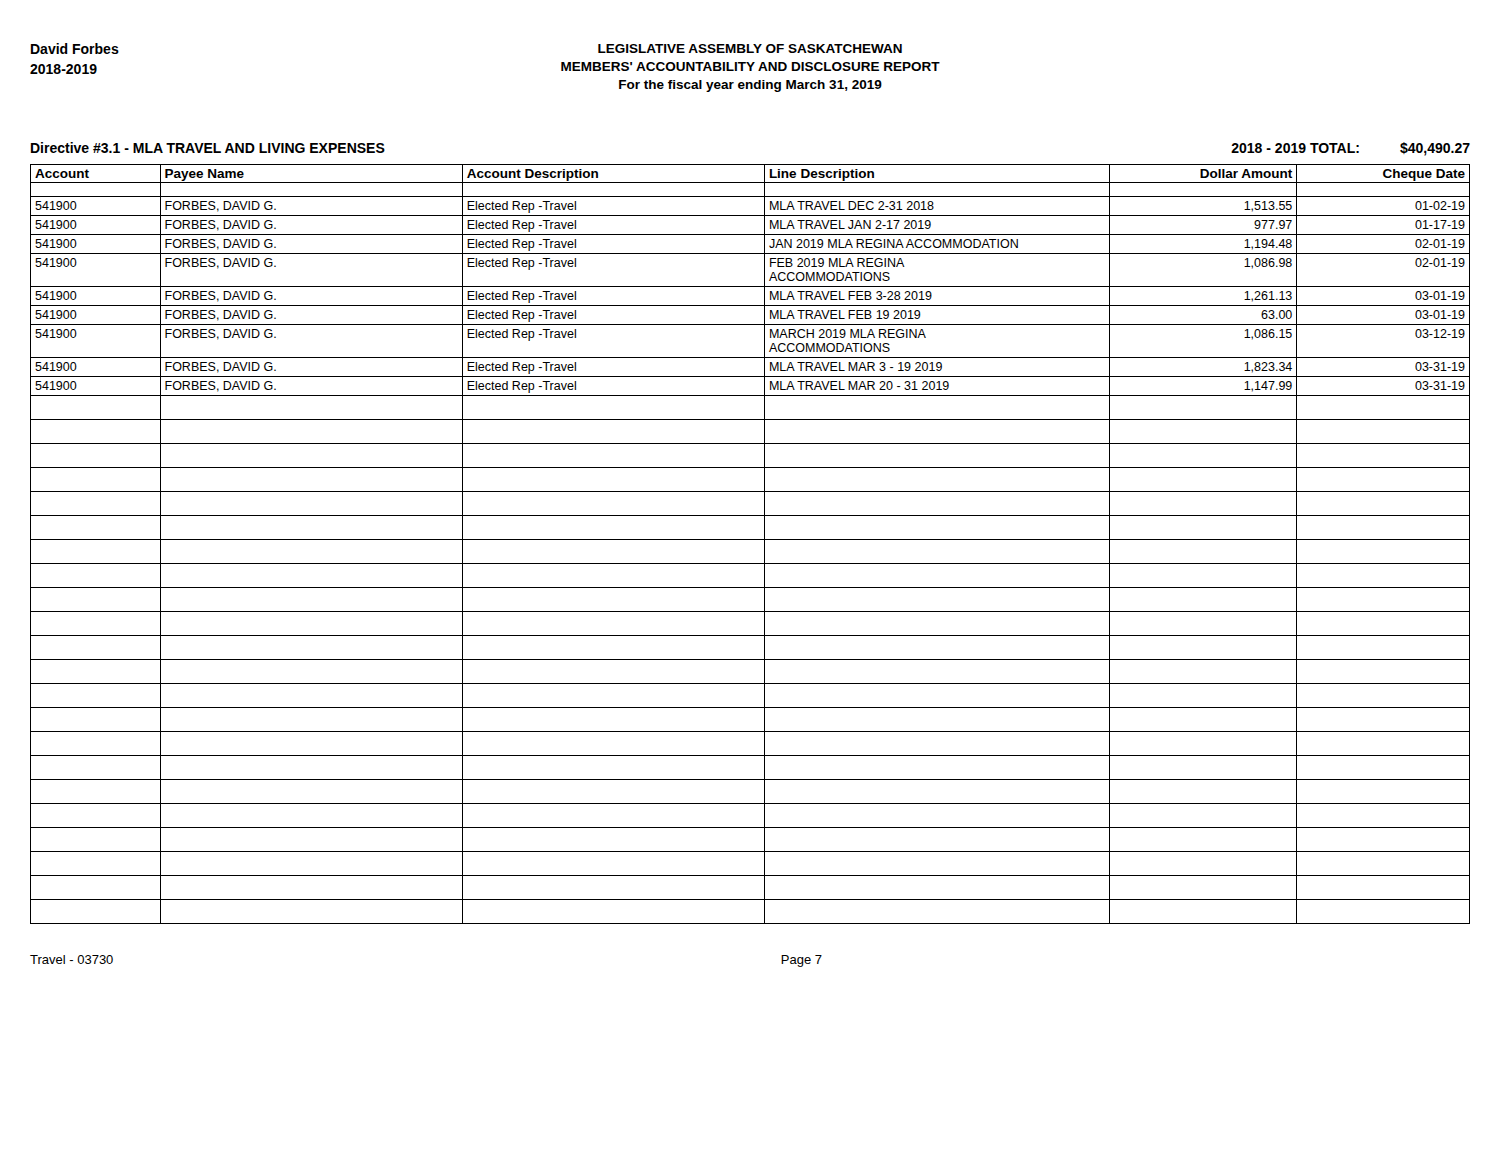David Forbes
2018-2019
LEGISLATIVE ASSEMBLY OF SASKATCHEWAN
MEMBERS' ACCOUNTABILITY AND DISCLOSURE REPORT
For the fiscal year ending March 31, 2019
Directive #3.1 - MLA TRAVEL AND LIVING EXPENSES
2018 - 2019 TOTAL:$40,490.27
| Account | Payee Name | Account Description | Line Description | Dollar Amount | Cheque Date |
| --- | --- | --- | --- | --- | --- |
| 541900 | FORBES, DAVID G. | Elected Rep -Travel | MLA TRAVEL DEC 2-31 2018 | 1,513.55 | 01-02-19 |
| 541900 | FORBES, DAVID G. | Elected Rep -Travel | MLA TRAVEL JAN 2-17 2019 | 977.97 | 01-17-19 |
| 541900 | FORBES, DAVID G. | Elected Rep -Travel | JAN 2019 MLA REGINA ACCOMMODATION | 1,194.48 | 02-01-19 |
| 541900 | FORBES, DAVID G. | Elected Rep -Travel | FEB 2019 MLA REGINA ACCOMMODATIONS | 1,086.98 | 02-01-19 |
| 541900 | FORBES, DAVID G. | Elected Rep -Travel | MLA TRAVEL FEB 3-28 2019 | 1,261.13 | 03-01-19 |
| 541900 | FORBES, DAVID G. | Elected Rep -Travel | MLA TRAVEL FEB 19 2019 | 63.00 | 03-01-19 |
| 541900 | FORBES, DAVID G. | Elected Rep -Travel | MARCH 2019 MLA REGINA ACCOMMODATIONS | 1,086.15 | 03-12-19 |
| 541900 | FORBES, DAVID G. | Elected Rep -Travel | MLA TRAVEL MAR 3 - 19 2019 | 1,823.34 | 03-31-19 |
| 541900 | FORBES, DAVID G. | Elected Rep -Travel | MLA TRAVEL MAR 20 - 31 2019 | 1,147.99 | 03-31-19 |
Travel - 03730
Page 7